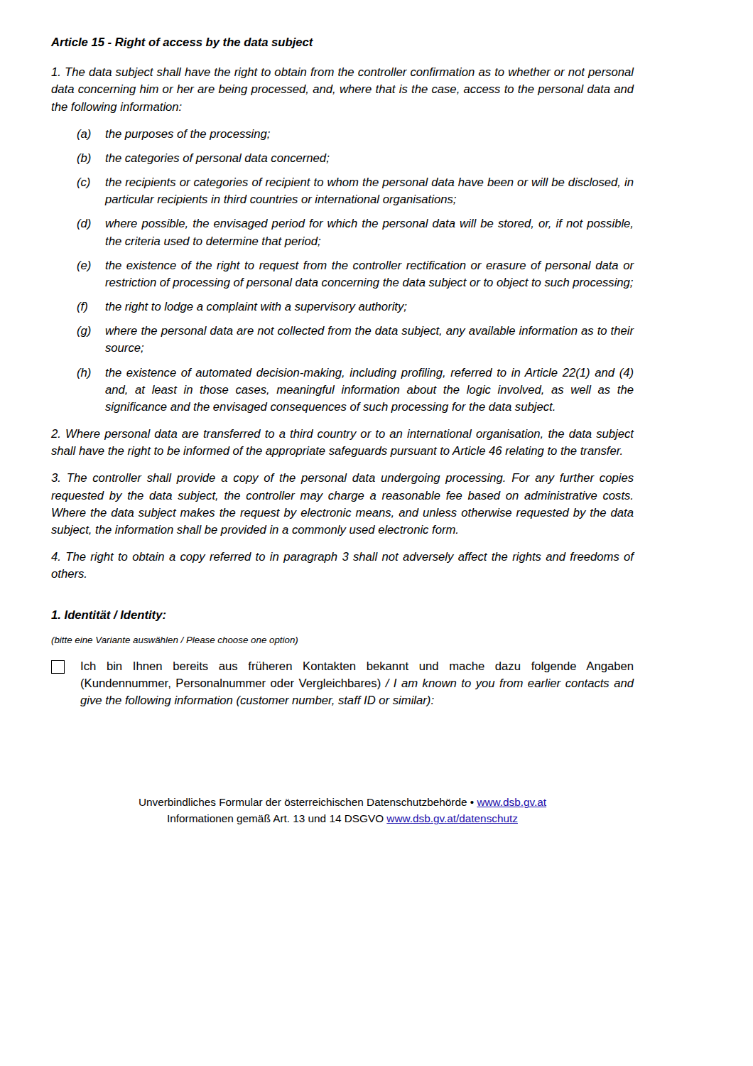Article 15 - Right of access by the data subject
1. The data subject shall have the right to obtain from the controller confirmation as to whether or not personal data concerning him or her are being processed, and, where that is the case, access to the personal data and the following information:
(a) the purposes of the processing;
(b) the categories of personal data concerned;
(c) the recipients or categories of recipient to whom the personal data have been or will be disclosed, in particular recipients in third countries or international organisations;
(d) where possible, the envisaged period for which the personal data will be stored, or, if not possible, the criteria used to determine that period;
(e) the existence of the right to request from the controller rectification or erasure of personal data or restriction of processing of personal data concerning the data subject or to object to such processing;
(f) the right to lodge a complaint with a supervisory authority;
(g) where the personal data are not collected from the data subject, any available information as to their source;
(h) the existence of automated decision-making, including profiling, referred to in Article 22(1) and (4) and, at least in those cases, meaningful information about the logic involved, as well as the significance and the envisaged consequences of such processing for the data subject.
2. Where personal data are transferred to a third country or to an international organisation, the data subject shall have the right to be informed of the appropriate safeguards pursuant to Article 46 relating to the transfer.
3. The controller shall provide a copy of the personal data undergoing processing. For any further copies requested by the data subject, the controller may charge a reasonable fee based on administrative costs. Where the data subject makes the request by electronic means, and unless otherwise requested by the data subject, the information shall be provided in a commonly used electronic form.
4. The right to obtain a copy referred to in paragraph 3 shall not adversely affect the rights and freedoms of others.
1. Identität / Identity:
(bitte eine Variante auswählen / Please choose one option)
Ich bin Ihnen bereits aus früheren Kontakten bekannt und mache dazu folgende Angaben (Kundennummer, Personalnummer oder Vergleichbares) / I am known to you from earlier contacts and give the following information (customer number, staff ID or similar):
Unverbindliches Formular der österreichischen Datenschutzbehörde • www.dsb.gv.at
Informationen gemäß Art. 13 und 14 DSGVO www.dsb.gv.at/datenschutz